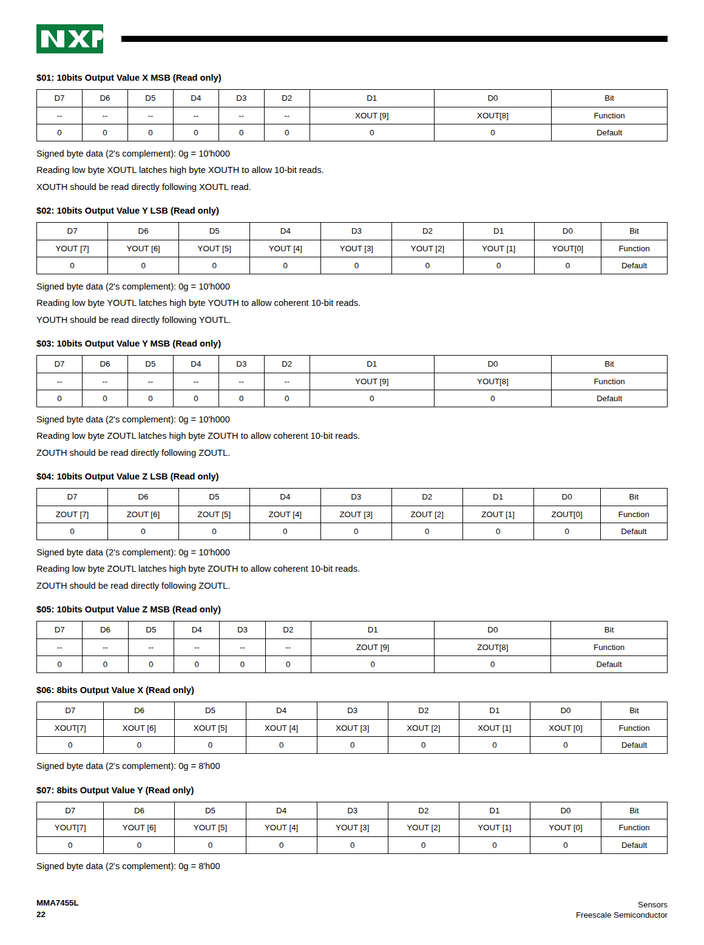$01: 10bits Output Value X MSB (Read only)
| D7 | D6 | D5 | D4 | D3 | D2 | D1 | D0 | Bit |
| -- | -- | -- | -- | -- | -- | XOUT [9] | XOUT[8] | Function |
| 0 | 0 | 0 | 0 | 0 | 0 | 0 | 0 | Default |
Signed byte data (2's complement): 0g = 10'h000
Reading low byte XOUTL latches high byte XOUTH to allow 10-bit reads.
XOUTH should be read directly following XOUTL read.
$02: 10bits Output Value Y LSB (Read only)
| D7 | D6 | D5 | D4 | D3 | D2 | D1 | D0 | Bit |
| YOUT [7] | YOUT [6] | YOUT [5] | YOUT [4] | YOUT [3] | YOUT [2] | YOUT [1] | YOUT[0] | Function |
| 0 | 0 | 0 | 0 | 0 | 0 | 0 | 0 | Default |
Signed byte data (2's complement): 0g = 10'h000
Reading low byte YOUTL latches high byte YOUTH to allow coherent 10-bit reads.
YOUTH should be read directly following YOUTL.
$03: 10bits Output Value Y MSB (Read only)
| D7 | D6 | D5 | D4 | D3 | D2 | D1 | D0 | Bit |
| -- | -- | -- | -- | -- | -- | YOUT [9] | YOUT[8] | Function |
| 0 | 0 | 0 | 0 | 0 | 0 | 0 | 0 | Default |
Signed byte data (2's complement): 0g = 10'h000
Reading low byte ZOUTL latches high byte ZOUTH to allow coherent 10-bit reads.
ZOUTH should be read directly following ZOUTL.
$04: 10bits Output Value Z LSB (Read only)
| D7 | D6 | D5 | D4 | D3 | D2 | D1 | D0 | Bit |
| ZOUT [7] | ZOUT [6] | ZOUT [5] | ZOUT [4] | ZOUT [3] | ZOUT [2] | ZOUT [1] | ZOUT[0] | Function |
| 0 | 0 | 0 | 0 | 0 | 0 | 0 | 0 | Default |
Signed byte data (2's complement): 0g = 10'h000
Reading low byte ZOUTL latches high byte ZOUTH to allow coherent 10-bit reads.
ZOUTH should be read directly following ZOUTL.
$05: 10bits Output Value Z MSB (Read only)
| D7 | D6 | D5 | D4 | D3 | D2 | D1 | D0 | Bit |
| -- | -- | -- | -- | -- | -- | ZOUT [9] | ZOUT[8] | Function |
| 0 | 0 | 0 | 0 | 0 | 0 | 0 | 0 | Default |
$06: 8bits Output Value X (Read only)
| D7 | D6 | D5 | D4 | D3 | D2 | D1 | D0 | Bit |
| XOUT[7] | XOUT [6] | XOUT [5] | XOUT [4] | XOUT [3] | XOUT [2] | XOUT [1] | XOUT [0] | Function |
| 0 | 0 | 0 | 0 | 0 | 0 | 0 | 0 | Default |
Signed byte data (2's complement): 0g = 8'h00
$07: 8bits Output Value Y (Read only)
| D7 | D6 | D5 | D4 | D3 | D2 | D1 | D0 | Bit |
| YOUT[7] | YOUT [6] | YOUT [5] | YOUT [4] | YOUT [3] | YOUT [2] | YOUT [1] | YOUT [0] | Function |
| 0 | 0 | 0 | 0 | 0 | 0 | 0 | 0 | Default |
Signed byte data (2's complement): 0g = 8'h00
MMA7455L
22
Sensors
Freescale Semiconductor